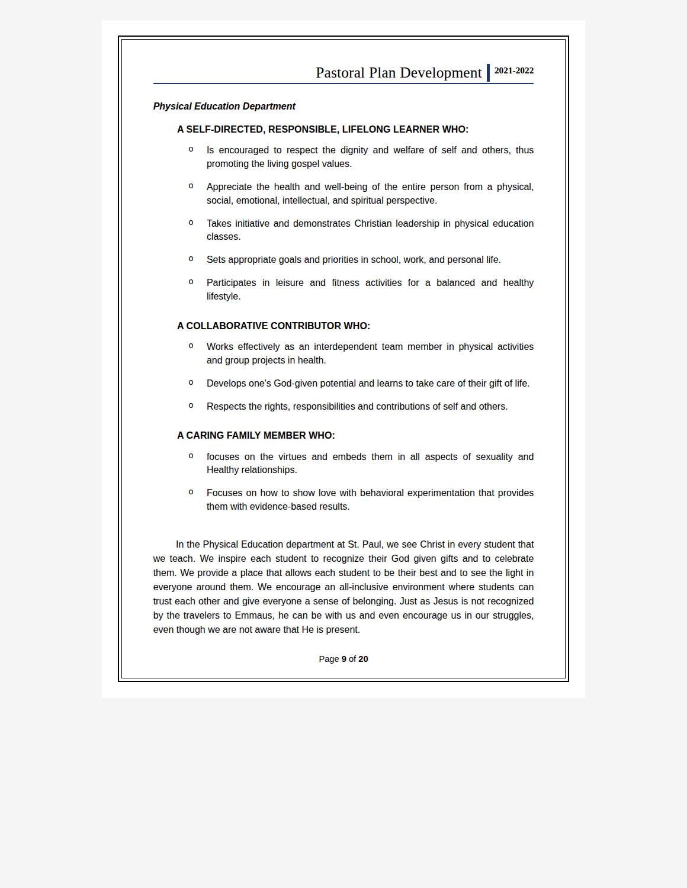Pastoral Plan Development 2021-2022
Physical Education Department
A SELF-DIRECTED, RESPONSIBLE, LIFELONG LEARNER WHO:
Is encouraged to respect the dignity and welfare of self and others, thus promoting the living gospel values.
Appreciate the health and well-being of the entire person from a physical, social, emotional, intellectual, and spiritual perspective.
Takes initiative and demonstrates Christian leadership in physical education classes.
Sets appropriate goals and priorities in school, work, and personal life.
Participates in leisure and fitness activities for a balanced and healthy lifestyle.
A COLLABORATIVE CONTRIBUTOR WHO:
Works effectively as an interdependent team member in physical activities and group projects in health.
Develops one's God-given potential and learns to take care of their gift of life.
Respects the rights, responsibilities and contributions of self and others.
A CARING FAMILY MEMBER WHO:
focuses on the virtues and embeds them in all aspects of sexuality and Healthy relationships.
Focuses on how to show love with behavioral experimentation that provides them with evidence-based results.
In the Physical Education department at St. Paul, we see Christ in every student that we teach. We inspire each student to recognize their God given gifts and to celebrate them. We provide a place that allows each student to be their best and to see the light in everyone around them. We encourage an all-inclusive environment where students can trust each other and give everyone a sense of belonging. Just as Jesus is not recognized by the travelers to Emmaus, he can be with us and even encourage us in our struggles, even though we are not aware that He is present.
Page 9 of 20